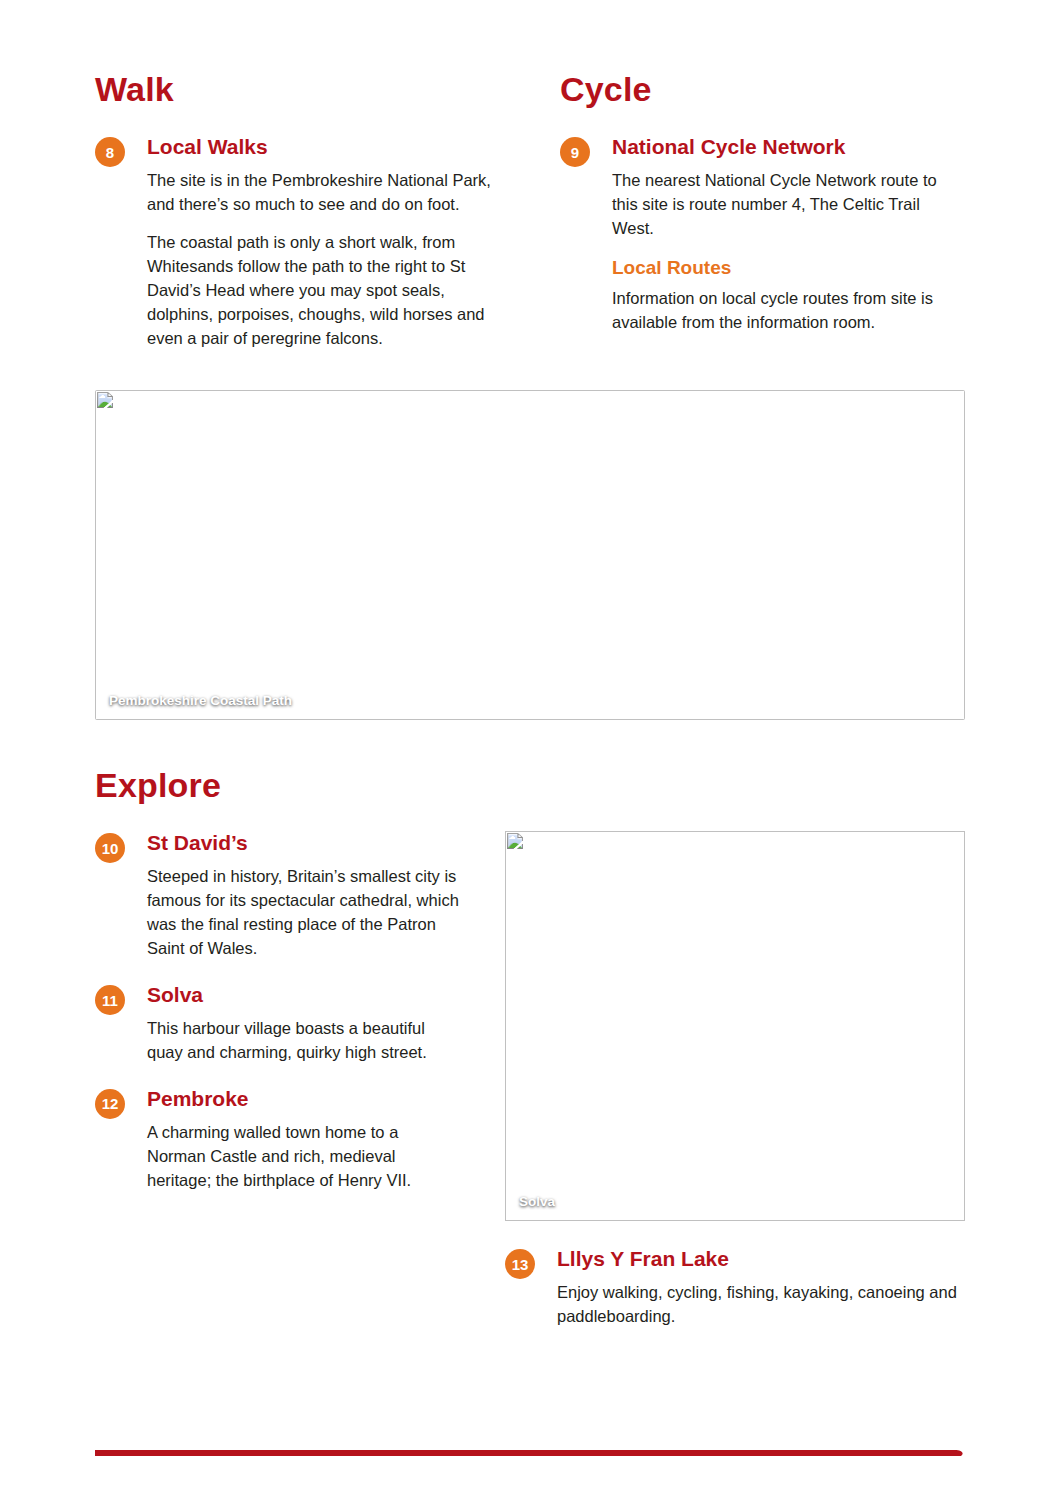Walk
8
Local Walks
The site is in the Pembrokeshire National Park, and there’s so much to see and do on foot.
The coastal path is only a short walk, from Whitesands follow the path to the right to St David’s Head where you may spot seals, dolphins, porpoises, choughs, wild horses and even a pair of peregrine falcons.
Cycle
9
National Cycle Network
The nearest National Cycle Network route to this site is route number 4, The Celtic Trail West.
Local Routes
Information on local cycle routes from site is available from the information room.
Pembrokeshire Coastal Path
Explore
10
St David’s
Steeped in history, Britain’s smallest city is famous for its spectacular cathedral, which was the final resting place of the Patron Saint of Wales.
11
Solva
This harbour village boasts a beautiful quay and charming, quirky high street.
12
Pembroke
A charming walled town home to a Norman Castle and rich, medieval heritage; the birthplace of Henry VII.
Solva
13
Lllys Y Fran Lake
Enjoy walking, cycling, fishing, kayaking, canoeing and paddleboarding.